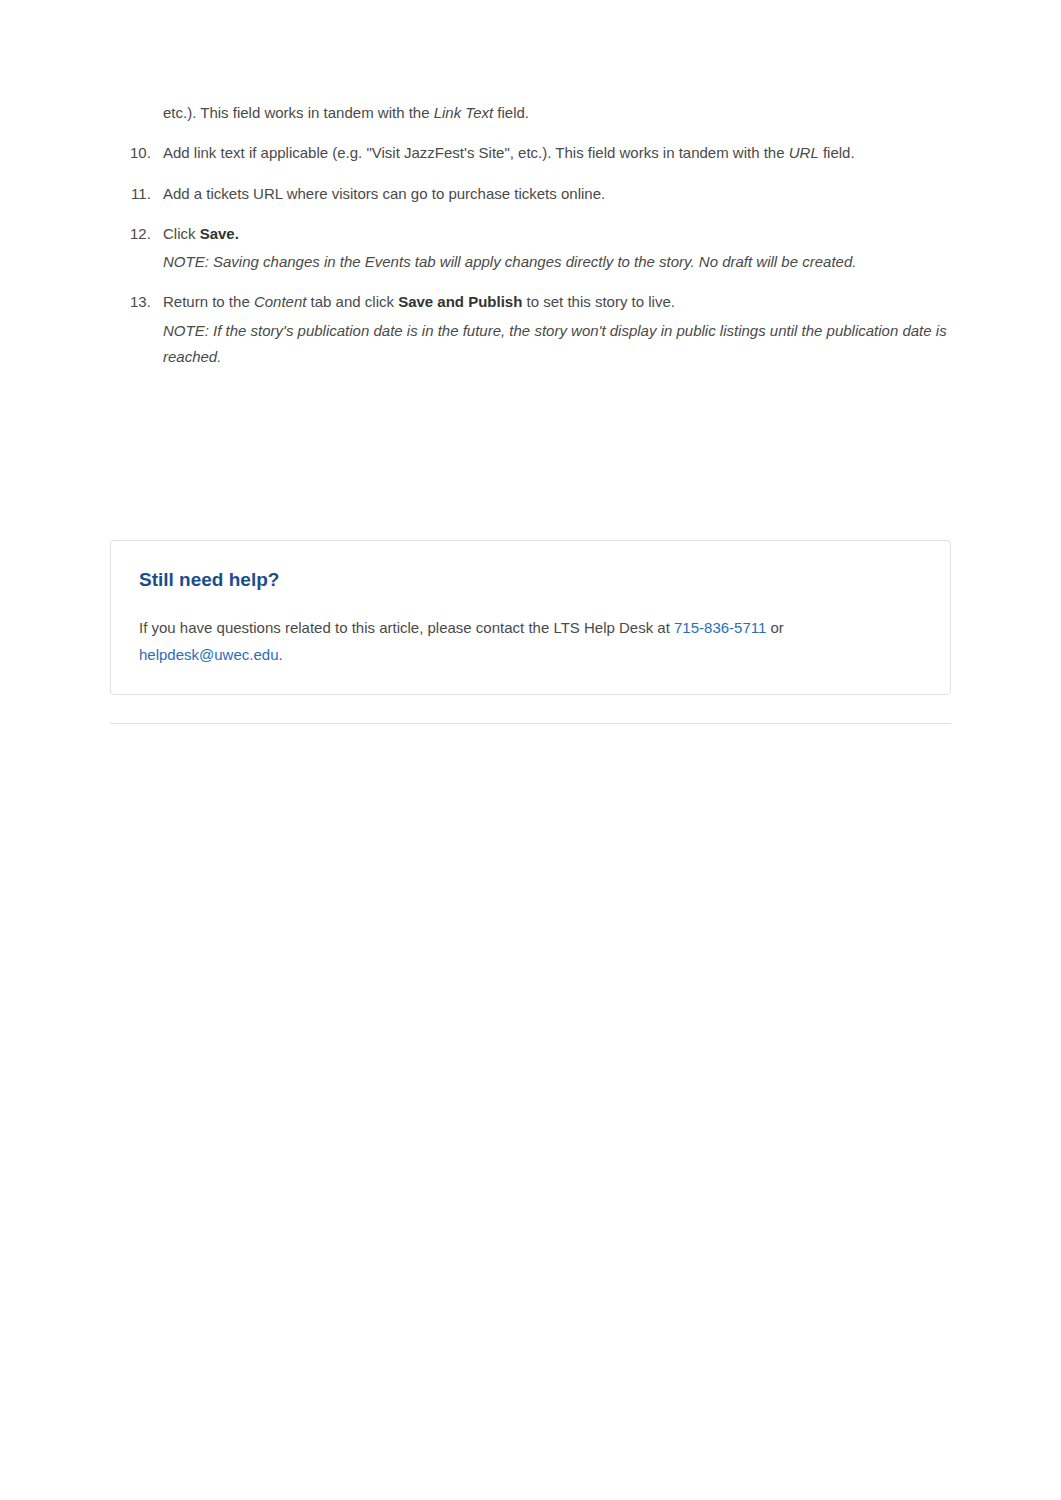etc.). This field works in tandem with the Link Text field.
Add link text if applicable (e.g. "Visit JazzFest's Site", etc.). This field works in tandem with the URL field.
Add a tickets URL where visitors can go to purchase tickets online.
Click Save. NOTE: Saving changes in the Events tab will apply changes directly to the story. No draft will be created.
Return to the Content tab and click Save and Publish to set this story to live. NOTE: If the story's publication date is in the future, the story won't display in public listings until the publication date is reached.
Still need help?
If you have questions related to this article, please contact the LTS Help Desk at 715-836-5711 or helpdesk@uwec.edu.